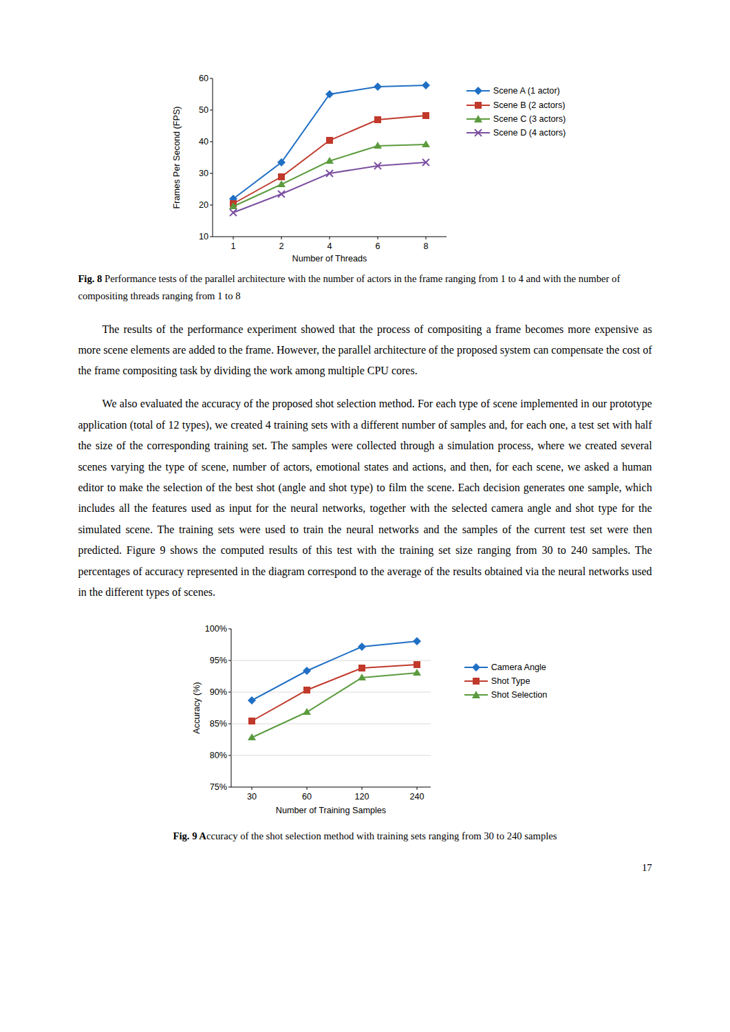10 20 30 40 50 60 1 2 4 6 8 Number of Threads Frames Per Second (FPS)
Scene A (1 actor)
Scene B (2 actors)
Scene C (3 actors)
Scene D (4 actors)
Fig. 8 Performance tests of the parallel architecture with the number of actors in the frame ranging from 1 to 4 and with the number of compositing threads ranging from 1 to 8
The results of the performance experiment showed that the process of compositing a frame becomes more expensive as more scene elements are added to the frame. However, the parallel architecture of the proposed system can compensate the cost of the frame compositing task by dividing the work among multiple CPU cores.
We also evaluated the accuracy of the proposed shot selection method. For each type of scene implemented in our prototype application (total of 12 types), we created 4 training sets with a different number of samples and, for each one, a test set with half the size of the corresponding training set. The samples were collected through a simulation process, where we created several scenes varying the type of scene, number of actors, emotional states and actions, and then, for each scene, we asked a human editor to make the selection of the best shot (angle and shot type) to film the scene. Each decision generates one sample, which includes all the features used as input for the neural networks, together with the selected camera angle and shot type for the simulated scene. The training sets were used to train the neural networks and the samples of the current test set were then predicted. Figure 9 shows the computed results of this test with the training set size ranging from 30 to 240 samples. The percentages of accuracy represented in the diagram correspond to the average of the results obtained via the neural networks used in the different types of scenes.
75% 80% 85% 90% 95% 100% 30 60 120 240 Number of Training Samples Accuracy (%)
Camera Angle
Shot Type
Shot Selection
Fig. 9 Accuracy of the shot selection method with training sets ranging from 30 to 240 samples
17